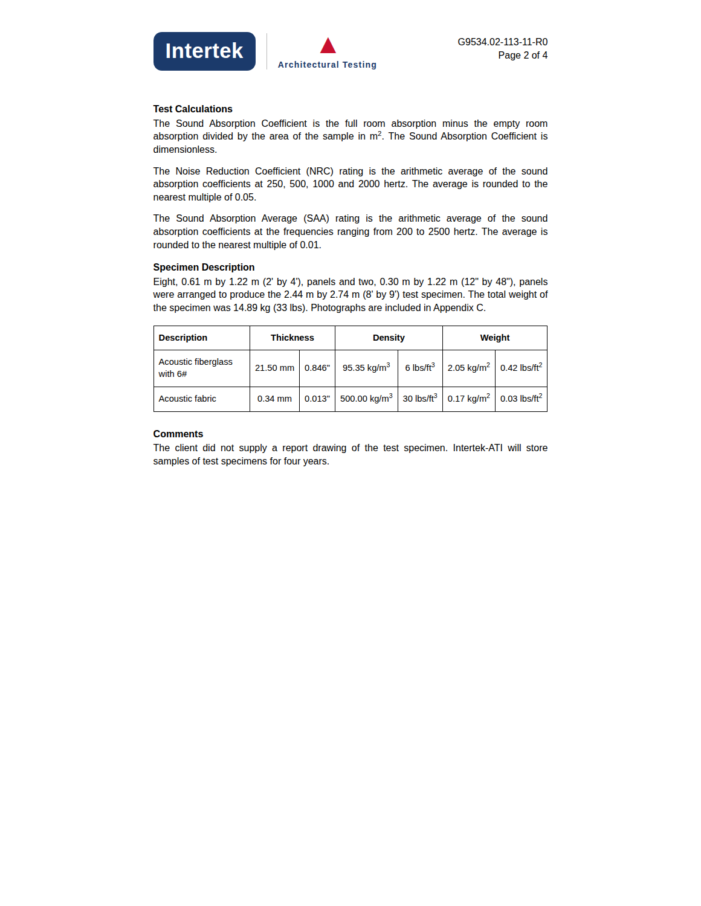Intertek
▲
Architectural Testing
G9534.02-113-11-R0
Page 2 of 4
Test Calculations
The Sound Absorption Coefficient is the full room absorption minus the empty room absorption divided by the area of the sample in m2. The Sound Absorption Coefficient is dimensionless.
The Noise Reduction Coefficient (NRC) rating is the arithmetic average of the sound absorption coefficients at 250, 500, 1000 and 2000 hertz. The average is rounded to the nearest multiple of 0.05.
The Sound Absorption Average (SAA) rating is the arithmetic average of the sound absorption coefficients at the frequencies ranging from 200 to 2500 hertz. The average is rounded to the nearest multiple of 0.01.
Specimen Description
Eight, 0.61 m by 1.22 m (2' by 4'), panels and two, 0.30 m by 1.22 m (12" by 48"), panels were arranged to produce the 2.44 m by 2.74 m (8' by 9') test specimen. The total weight of the specimen was 14.89 kg (33 lbs). Photographs are included in Appendix C.
| Description | Thickness | Density | Weight |
| --- | --- | --- | --- |
| Acoustic fiberglass with 6# | 21.50 mm | 0.846" | 95.35 kg/m 3 | 6 lbs/ft 3 | 2.05 kg/m 2 | 0.42 lbs/ft 2 |
| Acoustic fabric | 0.34 mm | 0.013" | 500.00 kg/m 3 | 30 lbs/ft 3 | 0.17 kg/m 2 | 0.03 lbs/ft 2 |
Comments
The client did not supply a report drawing of the test specimen. Intertek-ATI will store samples of test specimens for four years.